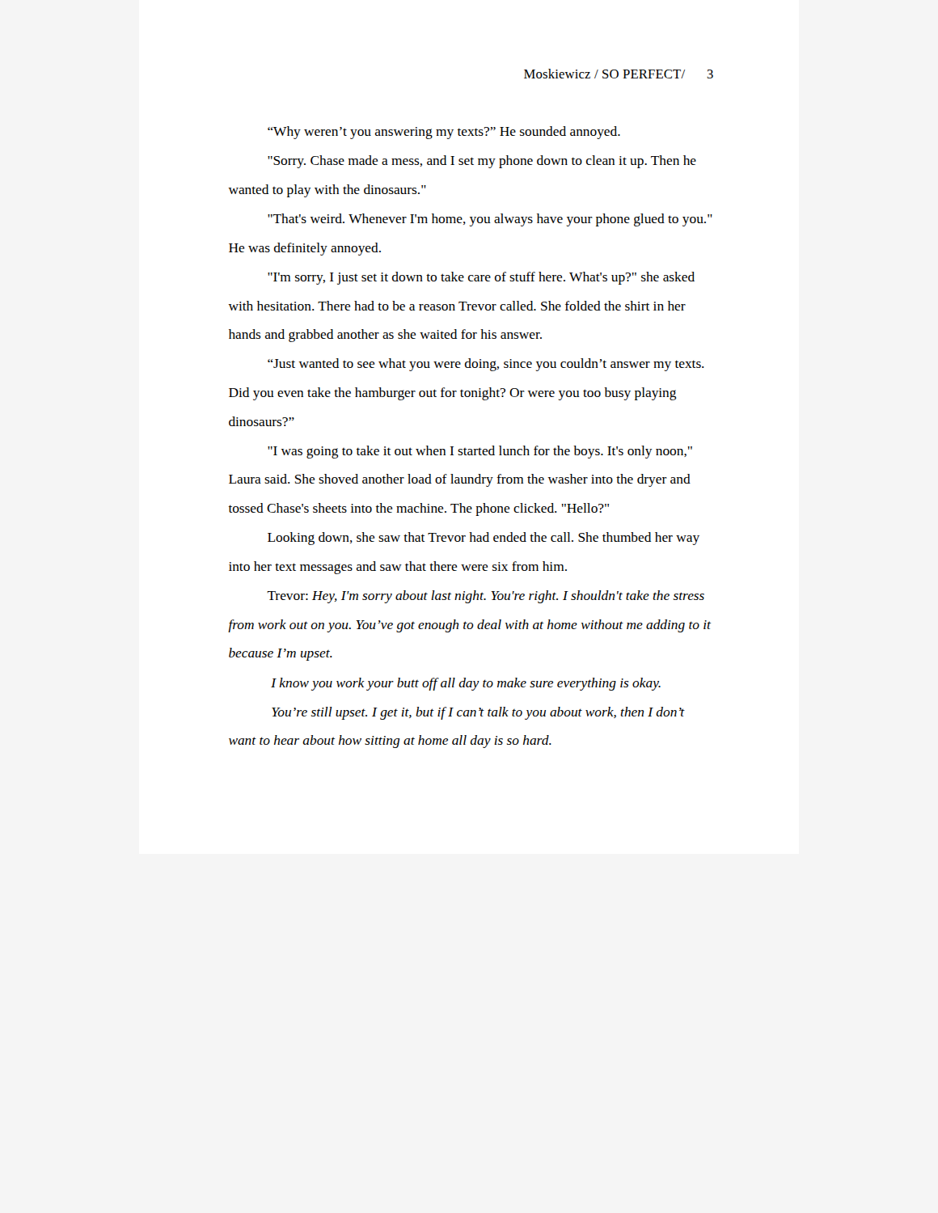Moskiewicz / SO PERFECT/3
“Why weren’t you answering my texts?” He sounded annoyed.
"Sorry. Chase made a mess, and I set my phone down to clean it up. Then he wanted to play with the dinosaurs."
"That's weird. Whenever I'm home, you always have your phone glued to you." He was definitely annoyed.
"I'm sorry, I just set it down to take care of stuff here. What's up?" she asked with hesitation. There had to be a reason Trevor called. She folded the shirt in her hands and grabbed another as she waited for his answer.
“Just wanted to see what you were doing, since you couldn’t answer my texts. Did you even take the hamburger out for tonight? Or were you too busy playing dinosaurs?”
"I was going to take it out when I started lunch for the boys. It's only noon," Laura said. She shoved another load of laundry from the washer into the dryer and tossed Chase's sheets into the machine. The phone clicked. "Hello?"
Looking down, she saw that Trevor had ended the call. She thumbed her way into her text messages and saw that there were six from him.
Trevor: Hey, I'm sorry about last night. You're right. I shouldn't take the stress from work out on you. You’ve got enough to deal with at home without me adding to it because I’m upset.
I know you work your butt off all day to make sure everything is okay.
You’re still upset. I get it, but if I can’t talk to you about work, then I don’t want to hear about how sitting at home all day is so hard.